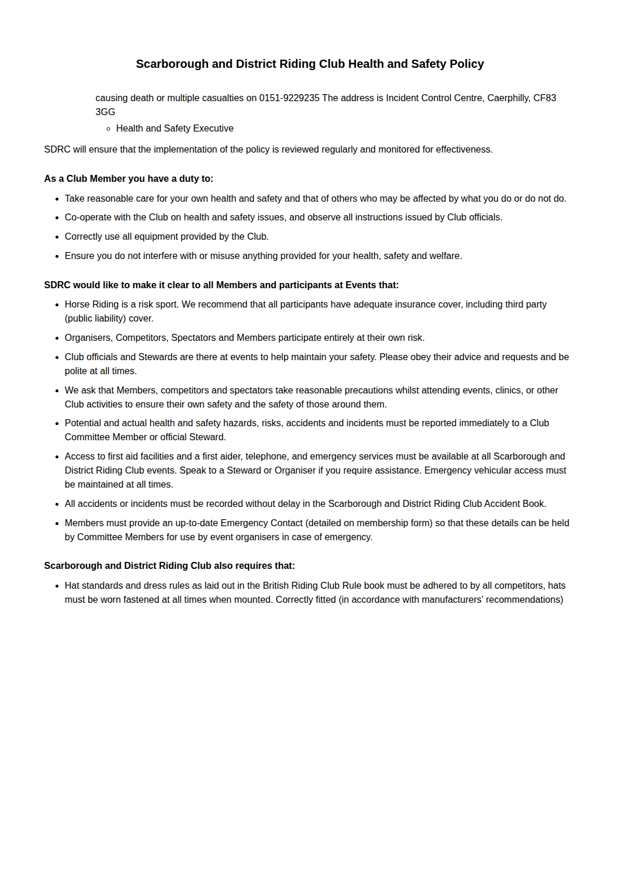Scarborough and District Riding Club Health and Safety Policy
causing death or multiple casualties on 0151-9229235 The address is Incident Control Centre, Caerphilly, CF83 3GG
Health and Safety Executive
SDRC will ensure that the implementation of the policy is reviewed regularly and monitored for effectiveness.
As a Club Member you have a duty to:
Take reasonable care for your own health and safety and that of others who may be affected by what you do or do not do.
Co-operate with the Club on health and safety issues, and observe all instructions issued by Club officials.
Correctly use all equipment provided by the Club.
Ensure you do not interfere with or misuse anything provided for your health, safety and welfare.
SDRC would like to make it clear to all Members and participants at Events that:
Horse Riding is a risk sport. We recommend that all participants have adequate insurance cover, including third party (public liability) cover.
Organisers, Competitors, Spectators and Members participate entirely at their own risk.
Club officials and Stewards are there at events to help maintain your safety. Please obey their advice and requests and be polite at all times.
We ask that Members, competitors and spectators take reasonable precautions whilst attending events, clinics, or other Club activities to ensure their own safety and the safety of those around them.
Potential and actual health and safety hazards, risks, accidents and incidents must be reported immediately to a Club Committee Member or official Steward.
Access to first aid facilities and a first aider, telephone, and emergency services must be available at all Scarborough and District Riding Club events. Speak to a Steward or Organiser if you require assistance. Emergency vehicular access must be maintained at all times.
All accidents or incidents must be recorded without delay in the Scarborough and District Riding Club Accident Book.
Members must provide an up-to-date Emergency Contact (detailed on membership form) so that these details can be held by Committee Members for use by event organisers in case of emergency.
Scarborough and District Riding Club also requires that:
Hat standards and dress rules as laid out in the British Riding Club Rule book must be adhered to by all competitors, hats must be worn fastened at all times when mounted. Correctly fitted (in accordance with manufacturers' recommendations)